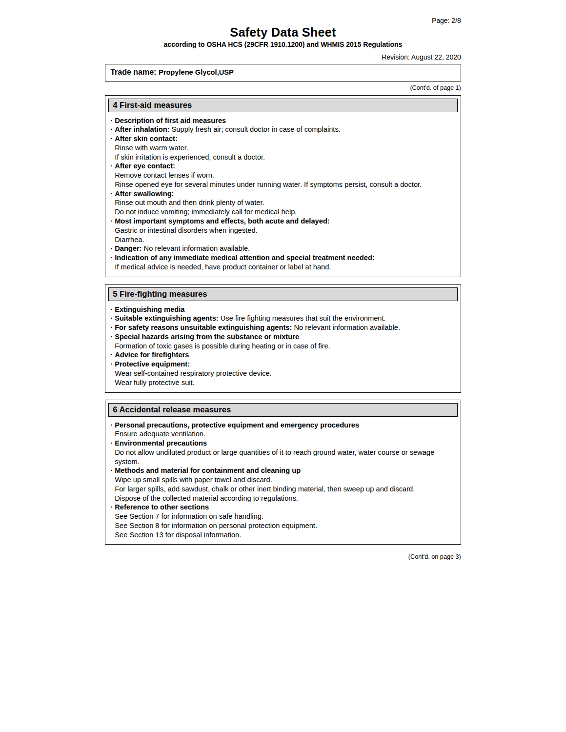Page: 2/8
Safety Data Sheet
according to OSHA HCS (29CFR 1910.1200) and WHMIS 2015 Regulations
Revision: August 22, 2020
Trade name: Propylene Glycol,USP
(Cont'd. of page 1)
4 First-aid measures
Description of first aid measures
After inhalation: Supply fresh air; consult doctor in case of complaints.
After skin contact:
Rinse with warm water.
If skin irritation is experienced, consult a doctor.
After eye contact:
Remove contact lenses if worn.
Rinse opened eye for several minutes under running water. If symptoms persist, consult a doctor.
After swallowing:
Rinse out mouth and then drink plenty of water.
Do not induce vomiting; immediately call for medical help.
Most important symptoms and effects, both acute and delayed:
Gastric or intestinal disorders when ingested.
Diarrhea.
Danger: No relevant information available.
Indication of any immediate medical attention and special treatment needed:
If medical advice is needed, have product container or label at hand.
5 Fire-fighting measures
Extinguishing media
Suitable extinguishing agents: Use fire fighting measures that suit the environment.
For safety reasons unsuitable extinguishing agents: No relevant information available.
Special hazards arising from the substance or mixture
Formation of toxic gases is possible during heating or in case of fire.
Advice for firefighters
Protective equipment:
Wear self-contained respiratory protective device.
Wear fully protective suit.
6 Accidental release measures
Personal precautions, protective equipment and emergency procedures
Ensure adequate ventilation.
Environmental precautions
Do not allow undiluted product or large quantities of it to reach ground water, water course or sewage system.
Methods and material for containment and cleaning up
Wipe up small spills with paper towel and discard.
For larger spills, add sawdust, chalk or other inert binding material, then sweep up and discard.
Dispose of the collected material according to regulations.
Reference to other sections
See Section 7 for information on safe handling.
See Section 8 for information on personal protection equipment.
See Section 13 for disposal information.
(Cont'd. on page 3)